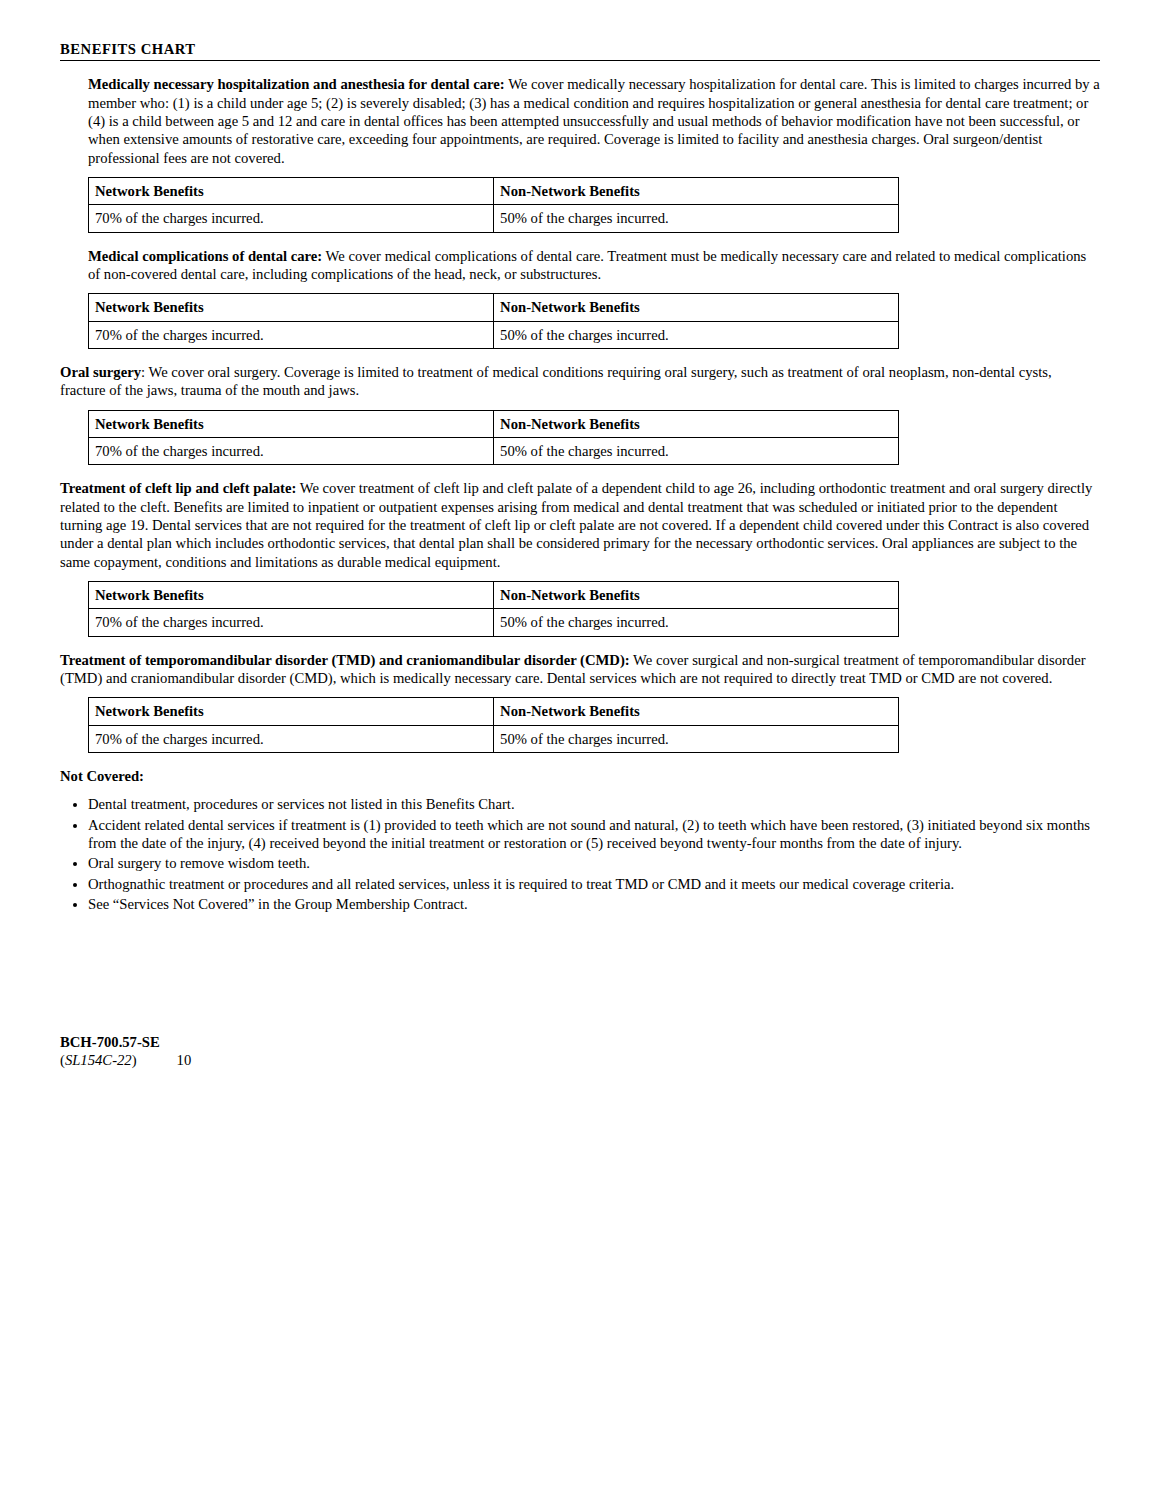BENEFITS CHART
Medically necessary hospitalization and anesthesia for dental care: We cover medically necessary hospitalization for dental care. This is limited to charges incurred by a member who: (1) is a child under age 5; (2) is severely disabled; (3) has a medical condition and requires hospitalization or general anesthesia for dental care treatment; or (4) is a child between age 5 and 12 and care in dental offices has been attempted unsuccessfully and usual methods of behavior modification have not been successful, or when extensive amounts of restorative care, exceeding four appointments, are required. Coverage is limited to facility and anesthesia charges. Oral surgeon/dentist professional fees are not covered.
| Network Benefits | Non-Network Benefits |
| --- | --- |
| 70% of the charges incurred. | 50% of the charges incurred. |
Medical complications of dental care: We cover medical complications of dental care. Treatment must be medically necessary care and related to medical complications of non-covered dental care, including complications of the head, neck, or substructures.
| Network Benefits | Non-Network Benefits |
| --- | --- |
| 70% of the charges incurred. | 50% of the charges incurred. |
Oral surgery: We cover oral surgery. Coverage is limited to treatment of medical conditions requiring oral surgery, such as treatment of oral neoplasm, non-dental cysts, fracture of the jaws, trauma of the mouth and jaws.
| Network Benefits | Non-Network Benefits |
| --- | --- |
| 70% of the charges incurred. | 50% of the charges incurred. |
Treatment of cleft lip and cleft palate: We cover treatment of cleft lip and cleft palate of a dependent child to age 26, including orthodontic treatment and oral surgery directly related to the cleft. Benefits are limited to inpatient or outpatient expenses arising from medical and dental treatment that was scheduled or initiated prior to the dependent turning age 19. Dental services that are not required for the treatment of cleft lip or cleft palate are not covered. If a dependent child covered under this Contract is also covered under a dental plan which includes orthodontic services, that dental plan shall be considered primary for the necessary orthodontic services. Oral appliances are subject to the same copayment, conditions and limitations as durable medical equipment.
| Network Benefits | Non-Network Benefits |
| --- | --- |
| 70% of the charges incurred. | 50% of the charges incurred. |
Treatment of temporomandibular disorder (TMD) and craniomandibular disorder (CMD): We cover surgical and non-surgical treatment of temporomandibular disorder (TMD) and craniomandibular disorder (CMD), which is medically necessary care. Dental services which are not required to directly treat TMD or CMD are not covered.
| Network Benefits | Non-Network Benefits |
| --- | --- |
| 70% of the charges incurred. | 50% of the charges incurred. |
Not Covered:
Dental treatment, procedures or services not listed in this Benefits Chart.
Accident related dental services if treatment is (1) provided to teeth which are not sound and natural, (2) to teeth which have been restored, (3) initiated beyond six months from the date of the injury, (4) received beyond the initial treatment or restoration or (5) received beyond twenty-four months from the date of injury.
Oral surgery to remove wisdom teeth.
Orthognathic treatment or procedures and all related services, unless it is required to treat TMD or CMD and it meets our medical coverage criteria.
See “Services Not Covered” in the Group Membership Contract.
BCH-700.57-SE
(SL154C-22)10